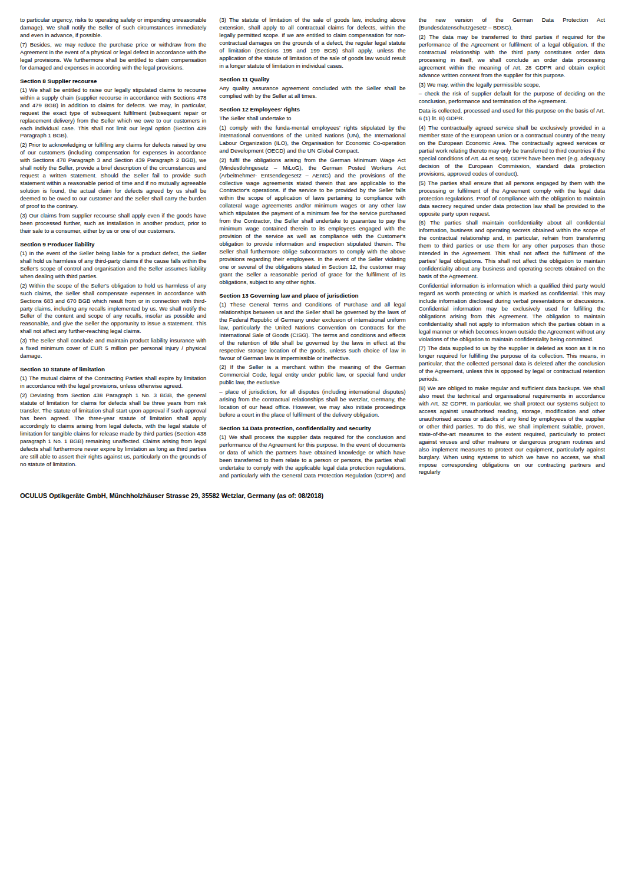to particular urgency, risks to operating safety or impending unreasonable damage). We shall notify the Seller of such circumstances immediately and even in advance, if possible.
(7) Besides, we may reduce the purchase price or withdraw from the Agreement in the event of a physical or legal defect in accordance with the legal provisions. We furthermore shall be entitled to claim compensation for damaged and expenses in according with the legal provisions.
Section 8 Supplier recourse
(1) We shall be entitled to raise our legally stipulated claims to recourse within a supply chain (supplier recourse in accordance with Sections 478 and 479 BGB) in addition to claims for defects. We may, in particular, request the exact type of subsequent fulfilment (subsequent repair or replacement delivery) from the Seller which we owe to our customers in each individual case. This shall not limit our legal option (Section 439 Paragraph 1 BGB).
(2) Prior to acknowledging or fulfilling any claims for defects raised by one of our customers (including compensation for expenses in accordance with Sections 478 Paragraph 3 and Section 439 Paragraph 2 BGB), we shall notify the Seller, provide a brief description of the circumstances and request a written statement. Should the Seller fail to provide such statement within a reasonable period of time and if no mutually agreeable solution is found, the actual claim for defects agreed by us shall be deemed to be owed to our customer and the Seller shall carry the burden of proof to the contrary.
(3) Our claims from supplier recourse shall apply even if the goods have been processed further, such as installation in another product, prior to their sale to a consumer, either by us or one of our customers.
Section 9 Producer liability
(1) In the event of the Seller being liable for a product defect, the Seller shall hold us harmless of any third-party claims if the cause falls within the Seller's scope of control and organisation and the Seller assumes liability when dealing with third parties.
(2) Within the scope of the Seller's obligation to hold us harmless of any such claims, the Seller shall compensate expenses in accordance with Sections 683 and 670 BGB which result from or in connection with third-party claims, including any recalls implemented by us. We shall notify the Seller of the content and scope of any recalls, insofar as possible and reasonable, and give the Seller the opportunity to issue a statement. This shall not affect any further-reaching legal claims.
(3) The Seller shall conclude and maintain product liability insurance with a fixed minimum cover of EUR 5 million per personal injury / physical damage.
Section 10 Statute of limitation
(1) The mutual claims of the Contracting Parties shall expire by limitation in accordance with the legal provisions, unless otherwise agreed.
(2) Deviating from Section 438 Paragraph 1 No. 3 BGB, the general statute of limitation for claims for defects shall be three years from risk transfer. The statute of limitation shall start upon approval if such approval has been agreed. The three-year statute of limitation shall apply accordingly to claims arising from legal defects, with the legal statute of limitation for tangible claims for release made by third parties (Section 438 paragraph 1 No. 1 BGB) remaining unaffected. Claims arising from legal defects shall furthermore never expire by limitation as long as third parties are still able to assert their rights against us, particularly on the grounds of no statute of limitation.
(3) The statute of limitation of the sale of goods law, including above extension, shall apply to all contractual claims for defects, within the legally permitted scope. If we are entitled to claim compensation for non-contractual damages on the grounds of a defect, the regular legal statute of limitation (Sections 195 and 199 BGB) shall apply, unless the application of the statute of limitation of the sale of goods law would result in a longer statute of limitation in individual cases.
Section 11 Quality
Any quality assurance agreement concluded with the Seller shall be complied with by the Seller at all times.
Section 12 Employees' rights
The Seller shall undertake to
(1) comply with the funda-mental employees' rights stipulated by the international conventions of the United Nations (UN), the International Labour Organization (ILO), the Organisation for Economic Co-operation and Development (OECD) and the UN Global Compact.
(2) fulfil the obligations arising from the German Minimum Wage Act (Mindestlohngesetz – MiLoG), the German Posted Workers Act (Arbeitnehmer- Entsendegesetz – AEntG) and the provisions of the collective wage agreements stated therein that are applicable to the Contractor's operations. If the service to be provided by the Seller falls within the scope of application of laws pertaining to compliance with collateral wage agreements and/or minimum wages or any other law which stipulates the payment of a minimum fee for the service purchased from the Contractor, the Seller shall undertake to guarantee to pay the minimum wage contained therein to its employees engaged with the provision of the service as well as compliance with the Customer's obligation to provide information and inspection stipulated therein. The Seller shall furthermore oblige subcontractors to comply with the above provisions regarding their employees. In the event of the Seller violating one or several of the obligations stated in Section 12, the customer may grant the Seller a reasonable period of grace for the fulfilment of its obligations, subject to any other rights.
Section 13 Governing law and place of jurisdiction
(1) These General Terms and Conditions of Purchase and all legal relationships between us and the Seller shall be governed by the laws of the Federal Republic of Germany under exclusion of international uniform law, particularly the United Nations Convention on Contracts for the International Sale of Goods (CISG). The terms and conditions and effects of the retention of title shall be governed by the laws in effect at the respective storage location of the goods, unless such choice of law in favour of German law is impermissible or ineffective.
(2) If the Seller is a merchant within the meaning of the German Commercial Code, legal entity under public law, or special fund under public law, the exclusive
– place of jurisdiction, for all disputes (including international disputes) arising from the contractual relationships shall be Wetzlar, Germany, the location of our head office. However, we may also initiate proceedings before a court in the place of fulfilment of the delivery obligation.
Section 14 Data protection, confidentiality and security
(1) We shall process the supplier data required for the conclusion and performance of the Agreement for this purpose. In the event of documents or data of which the partners have obtained knowledge or which have been transferred to them relate to a person or persons, the parties shall undertake to comply with the applicable legal data protection regulations, and particularly with the General Data Protection Regulation (GDPR) and the new version of the German Data Protection Act (Bundesdatenschutzgesetz – BDSG).
(2) The data may be transferred to third parties if required for the performance of the Agreement or fulfilment of a legal obligation. If the contractual relationship with the third party constitutes order data processing in itself, we shall conclude an order data processing agreement within the meaning of Art. 28 GDPR and obtain explicit advance written consent from the supplier for this purpose.
(3) We may, within the legally permissible scope,
– check the risk of supplier default for the purpose of deciding on the conclusion, performance and termination of the Agreement.
Data is collected, processed and used for this purpose on the basis of Art. 6 (1) lit. B) GDPR.
(4) The contractually agreed service shall be exclusively provided in a member state of the European Union or a contractual country of the treaty on the European Economic Area. The contractually agreed services or partial work relating thereto may only be transferred to third countries if the special conditions of Art. 44 et seqq. GDPR have been met (e.g. adequacy decision of the European Commission, standard data protection provisions, approved codes of conduct).
(5) The parties shall ensure that all persons engaged by them with the processing or fulfilment of the Agreement comply with the legal data protection regulations. Proof of compliance with the obligation to maintain data secrecy required under data protection law shall be provided to the opposite party upon request.
(6) The parties shall maintain confidentiality about all confidential information, business and operating secrets obtained within the scope of the contractual relationship and, in particular, refrain from transferring them to third parties or use them for any other purposes than those intended in the Agreement. This shall not affect the fulfilment of the parties' legal obligations. This shall not affect the obligation to maintain confidentiality about any business and operating secrets obtained on the basis of the Agreement.
Confidential information is information which a qualified third party would regard as worth protecting or which is marked as confidential. This may include information disclosed during verbal presentations or discussions. Confidential information may be exclusively used for fulfilling the obligations arising from this Agreement. The obligation to maintain confidentiality shall not apply to information which the parties obtain in a legal manner or which becomes known outside the Agreement without any violations of the obligation to maintain confidentiality being committed.
(7) The data supplied to us by the supplier is deleted as soon as it is no longer required for fulfilling the purpose of its collection. This means, in particular, that the collected personal data is deleted after the conclusion of the Agreement, unless this is opposed by legal or contractual retention periods.
(8) We are obliged to make regular and sufficient data backups. We shall also meet the technical and organisational requirements in accordance with Art. 32 GDPR. In particular, we shall protect our systems subject to access against unauthorised reading, storage, modification and other unauthorised access or attacks of any kind by employees of the supplier or other third parties. To do this, we shall implement suitable, proven, state-of-the-art measures to the extent required, particularly to protect against viruses and other malware or dangerous program routines and also implement measures to protect our equipment, particularly against burglary. When using systems to which we have no access, we shall impose corresponding obligations on our contracting partners and regularly
OCULUS Optikgeräte GmbH, Münchholzhäuser Strasse 29, 35582 Wetzlar, Germany (as of: 08/2018)